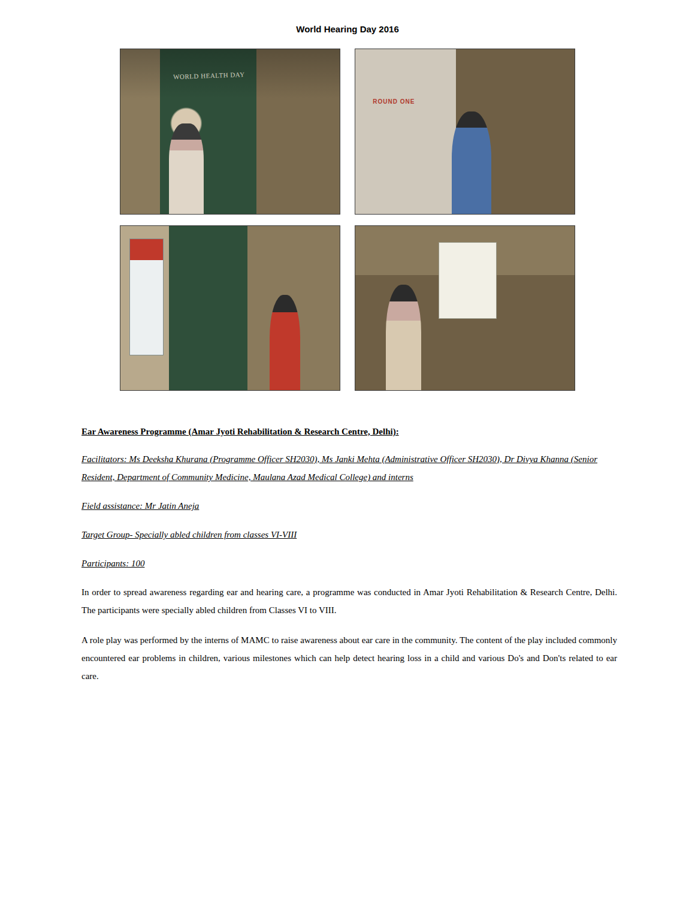World Hearing Day 2016
Ear Awareness Programme (Amar Jyoti Rehabilitation & Research Centre, Delhi):
Facilitators: Ms Deeksha Khurana (Programme Officer SH2030), Ms Janki Mehta (Administrative Officer SH2030), Dr Divya Khanna (Senior Resident, Department of Community Medicine, Maulana Azad Medical College) and interns
Field assistance: Mr Jatin Aneja
Target Group- Specially abled children from classes VI-VIII
Participants: 100
In order to spread awareness regarding ear and hearing care, a programme was conducted in Amar Jyoti Rehabilitation & Research Centre, Delhi. The participants were specially abled children from Classes VI to VIII.
A role play was performed by the interns of MAMC to raise awareness about ear care in the community. The content of the play included commonly encountered ear problems in children, various milestones which can help detect hearing loss in a child and various Do's and Don'ts related to ear care.